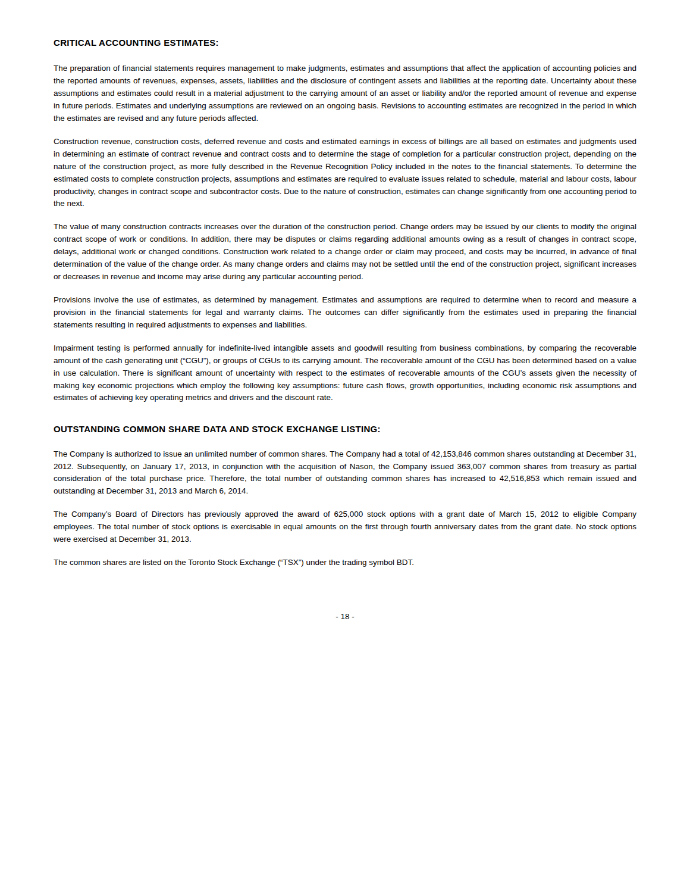CRITICAL ACCOUNTING ESTIMATES:
The preparation of financial statements requires management to make judgments, estimates and assumptions that affect the application of accounting policies and the reported amounts of revenues, expenses, assets, liabilities and the disclosure of contingent assets and liabilities at the reporting date. Uncertainty about these assumptions and estimates could result in a material adjustment to the carrying amount of an asset or liability and/or the reported amount of revenue and expense in future periods. Estimates and underlying assumptions are reviewed on an ongoing basis. Revisions to accounting estimates are recognized in the period in which the estimates are revised and any future periods affected.
Construction revenue, construction costs, deferred revenue and costs and estimated earnings in excess of billings are all based on estimates and judgments used in determining an estimate of contract revenue and contract costs and to determine the stage of completion for a particular construction project, depending on the nature of the construction project, as more fully described in the Revenue Recognition Policy included in the notes to the financial statements. To determine the estimated costs to complete construction projects, assumptions and estimates are required to evaluate issues related to schedule, material and labour costs, labour productivity, changes in contract scope and subcontractor costs. Due to the nature of construction, estimates can change significantly from one accounting period to the next.
The value of many construction contracts increases over the duration of the construction period. Change orders may be issued by our clients to modify the original contract scope of work or conditions. In addition, there may be disputes or claims regarding additional amounts owing as a result of changes in contract scope, delays, additional work or changed conditions. Construction work related to a change order or claim may proceed, and costs may be incurred, in advance of final determination of the value of the change order. As many change orders and claims may not be settled until the end of the construction project, significant increases or decreases in revenue and income may arise during any particular accounting period.
Provisions involve the use of estimates, as determined by management. Estimates and assumptions are required to determine when to record and measure a provision in the financial statements for legal and warranty claims. The outcomes can differ significantly from the estimates used in preparing the financial statements resulting in required adjustments to expenses and liabilities.
Impairment testing is performed annually for indefinite-lived intangible assets and goodwill resulting from business combinations, by comparing the recoverable amount of the cash generating unit (“CGU”), or groups of CGUs to its carrying amount. The recoverable amount of the CGU has been determined based on a value in use calculation. There is significant amount of uncertainty with respect to the estimates of recoverable amounts of the CGU’s assets given the necessity of making key economic projections which employ the following key assumptions: future cash flows, growth opportunities, including economic risk assumptions and estimates of achieving key operating metrics and drivers and the discount rate.
OUTSTANDING COMMON SHARE DATA AND STOCK EXCHANGE LISTING:
The Company is authorized to issue an unlimited number of common shares. The Company had a total of 42,153,846 common shares outstanding at December 31, 2012. Subsequently, on January 17, 2013, in conjunction with the acquisition of Nason, the Company issued 363,007 common shares from treasury as partial consideration of the total purchase price. Therefore, the total number of outstanding common shares has increased to 42,516,853 which remain issued and outstanding at December 31, 2013 and March 6, 2014.
The Company’s Board of Directors has previously approved the award of 625,000 stock options with a grant date of March 15, 2012 to eligible Company employees. The total number of stock options is exercisable in equal amounts on the first through fourth anniversary dates from the grant date. No stock options were exercised at December 31, 2013.
The common shares are listed on the Toronto Stock Exchange (“TSX”) under the trading symbol BDT.
- 18 -